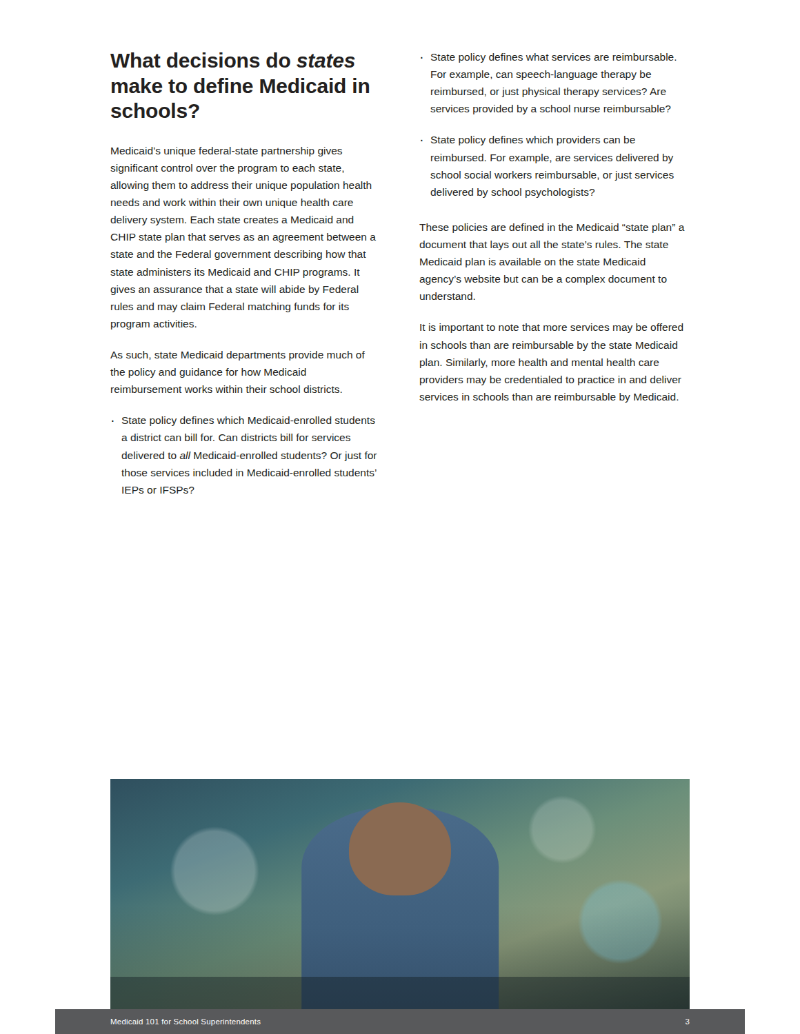What decisions do states make to define Medicaid in schools?
Medicaid’s unique federal-state partnership gives significant control over the program to each state, allowing them to address their unique population health needs and work within their own unique health care delivery system. Each state creates a Medicaid and CHIP state plan that serves as an agreement between a state and the Federal government describing how that state administers its Medicaid and CHIP programs. It gives an assurance that a state will abide by Federal rules and may claim Federal matching funds for its program activities.
As such, state Medicaid departments provide much of the policy and guidance for how Medicaid reimbursement works within their school districts.
State policy defines which Medicaid-enrolled students a district can bill for. Can districts bill for services delivered to all Medicaid-enrolled students? Or just for those services included in Medicaid-enrolled students’ IEPs or IFSPs?
State policy defines what services are reimbursable. For example, can speech-language therapy be reimbursed, or just physical therapy services? Are services provided by a school nurse reimbursable?
State policy defines which providers can be reimbursed. For example, are services delivered by school social workers reimbursable, or just services delivered by school psychologists?
These policies are defined in the Medicaid “state plan” a document that lays out all the state’s rules. The state Medicaid plan is available on the state Medicaid agency’s website but can be a complex document to understand.
It is important to note that more services may be offered in schools than are reimbursable by the state Medicaid plan. Similarly, more health and mental health care providers may be credentialed to practice in and deliver services in schools than are reimbursable by Medicaid.
Medicaid 101 for School Superintendents 3